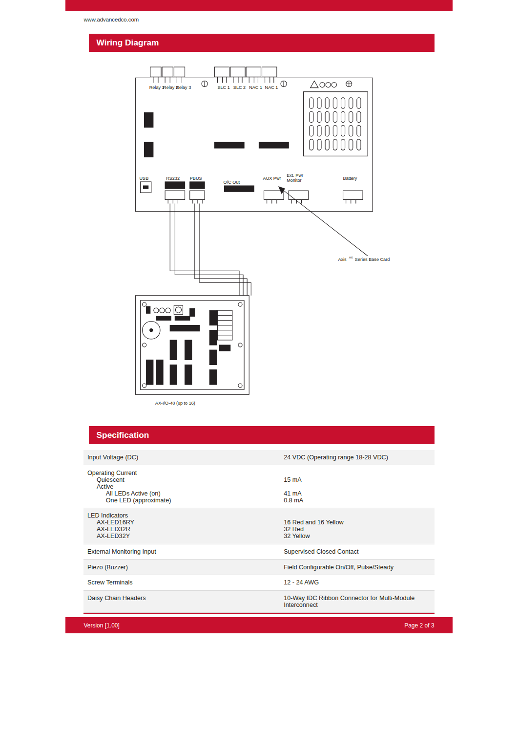www.advancedco.com
Wiring Diagram
Relay 1 Relay 2 Relay 3 SLC 1 SLC 2 NAC 1 NAC 1 USB RS232 PBUS O/C Out AUX Pwr Ext. Pwr Monitor Battery Axis AX Series Base Card AX-I/O-48 (up to 16)
Specification
| Input Voltage (DC) | 24 VDC (Operating range 18-28 VDC) |
| Operating Current Quiescent Active All LEDs Active (on) One LED (approximate) | 15 mA 41 mA 0.8 mA |
| LED Indicators AX-LED16RY AX-LED32R AX-LED32Y | 16 Red and 16 Yellow 32 Red 32 Yellow |
| External Monitoring Input | Supervised Closed Contact |
| Piezo (Buzzer) | Field Configurable On/Off, Pulse/Steady |
| Screw Terminals | 12 - 24 AWG |
| Daisy Chain Headers | 10-Way IDC Ribbon Connector for Multi-Module Interconnect |
Version [1.00] Page 2 of 3